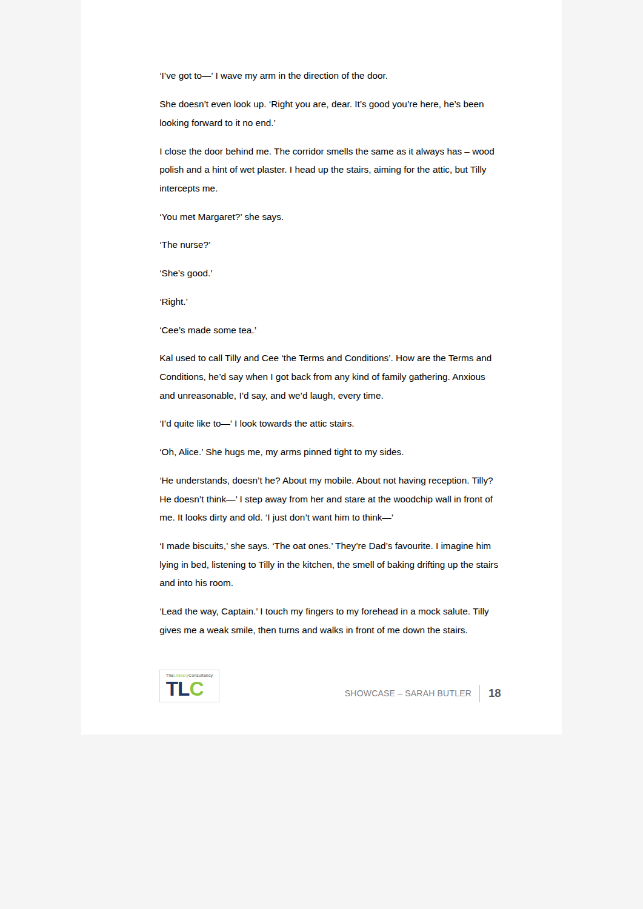‘I’ve got to—’ I wave my arm in the direction of the door.
She doesn’t even look up. ‘Right you are, dear. It’s good you’re here, he’s been looking forward to it no end.’
I close the door behind me. The corridor smells the same as it always has – wood polish and a hint of wet plaster. I head up the stairs, aiming for the attic, but Tilly intercepts me.
‘You met Margaret?’ she says.
‘The nurse?’
‘She’s good.’
‘Right.’
‘Cee’s made some tea.’
Kal used to call Tilly and Cee ‘the Terms and Conditions’. How are the Terms and Conditions, he’d say when I got back from any kind of family gathering. Anxious and unreasonable, I’d say, and we’d laugh, every time.
‘I’d quite like to—’ I look towards the attic stairs.
‘Oh, Alice.’ She hugs me, my arms pinned tight to my sides.
‘He understands, doesn’t he? About my mobile. About not having reception. Tilly? He doesn’t think—’ I step away from her and stare at the woodchip wall in front of me. It looks dirty and old. ‘I just don’t want him to think—’
‘I made biscuits,’ she says. ‘The oat ones.’ They’re Dad’s favourite. I imagine him lying in bed, listening to Tilly in the kitchen, the smell of baking drifting up the stairs and into his room.
‘Lead the way, Captain.’ I touch my fingers to my forehead in a mock salute. Tilly gives me a weak smile, then turns and walks in front of me down the stairs.
TheLiterary Consultancy TLC
SHOWCASE – SARAH BUTLER 18